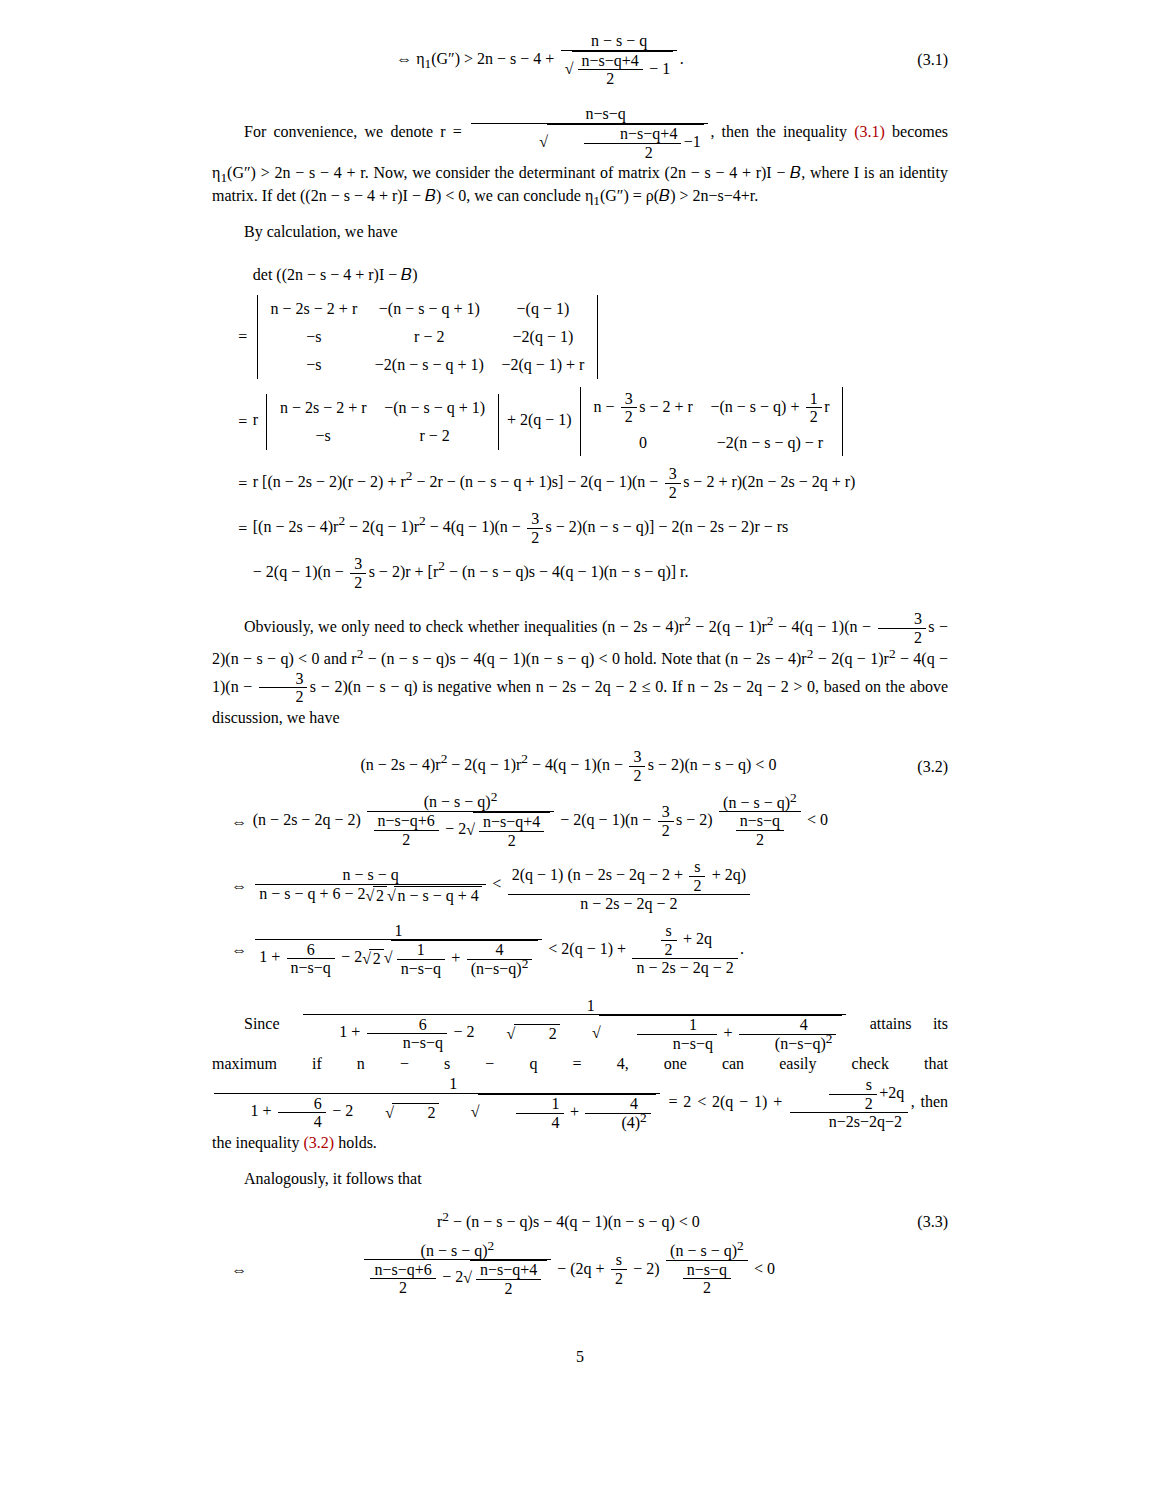⇔ η1(G″) > 2n − s − 4 + n − s − q √n−s−q+42 − 1 .
(3.1)
For convenience, we denote r = n−s−q √n−s−q+42−1 , then the inequality (3.1) becomes η1(G″) > 2n − s − 4 + r. Now, we consider the determinant of matrix (2n − s − 4 + r)I − 𝐵, where I is an identity matrix. If det ((2n − s − 4 + r)I − 𝐵) < 0, we can conclude η1(G″) = ρ(𝐵) > 2n−s−4+r.
By calculation, we have
det ((2n − s − 4 + r)I − 𝐵)
=
| n − 2s − 2 + r | −(n − s − q + 1) | −(q − 1) |
| −s | r − 2 | −2(q − 1) |
| −s | −2(n − s − q + 1) | −2(q − 1) + r |
=
r
| n − 2s − 2 + r | −(n − s − q + 1) |
| −s | r − 2 |
+ 2(q − 1)
| n − 3 2 s − 2 + r | −(n − s − q) + 1 2 r |
| 0 | −2(n − s − q) − r |
=
r [(n − 2s − 2)(r − 2) + r2 − 2r − (n − s − q + 1)s] − 2(q − 1)(n − 32s − 2 + r)(2n − 2s − 2q + r)
=
[(n − 2s − 4)r2 − 2(q − 1)r2 − 4(q − 1)(n − 32s − 2)(n − s − q)] − 2(n − 2s − 2)r − rs
− 2(q − 1)(n − 32s − 2)r + [r2 − (n − s − q)s − 4(q − 1)(n − s − q)] r.
Obviously, we only need to check whether inequalities (n − 2s − 4)r2 − 2(q − 1)r2 − 4(q − 1)(n − 32s − 2)(n − s − q) < 0 and r2 − (n − s − q)s − 4(q − 1)(n − s − q) < 0 hold. Note that (n − 2s − 4)r2 − 2(q − 1)r2 − 4(q − 1)(n − 32s − 2)(n − s − q) is negative when n − 2s − 2q − 2 ≤ 0. If n − 2s − 2q − 2 > 0, based on the above discussion, we have
(n − 2s − 4)r2 − 2(q − 1)r2 − 4(q − 1)(n − 32s − 2)(n − s − q) < 0
(3.2)
⇔
(n − 2s − 2q − 2) (n − s − q)2 n−s−q+62 − 2√n−s−q+42 − 2(q − 1)(n − 32s − 2) (n − s − q)2 n−s−q 2 < 0
⇔
n − s − q n − s − q + 6 − 2√2√n − s − q + 4 < 2(q − 1) (n − 2s − 2q − 2 + s 2 + 2q) n − 2s − 2q − 2
⇔
1 1 + 6 n−s−q − 2√2√1 n−s−q + 4(n−s−q)2 < 2(q − 1) + s 2 + 2q n − 2s − 2q − 2 .
Since 1 1 + 6 n−s−q − 2√2√1 n−s−q + 4(n−s−q)2 attains its maximum if n − s − q = 4, one can easily check that 1 1 + 64 − 2√2√14 + 4(4)2 = 2 < 2(q − 1) + s 2+2q n−2s−2q−2 , then the inequality (3.2) holds.
Analogously, it follows that
r2 − (n − s − q)s − 4(q − 1)(n − s − q) < 0
(3.3)
⇔
(n − s − q)2 n−s−q+62 − 2√n−s−q+42 − (2q + s 2 − 2) (n − s − q)2 n−s−q 2 < 0
5